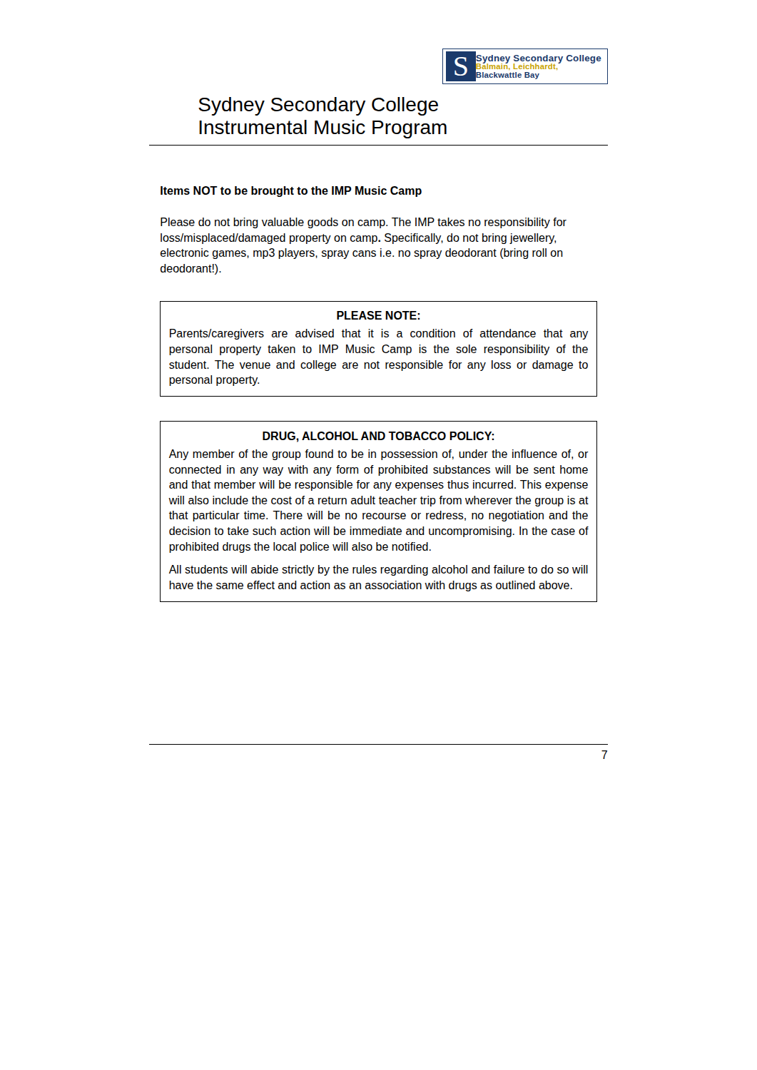| S | Sydney Secondary College Balmain, Leichhardt, Blackwattle Bay |
Sydney Secondary College
Instrumental Music Program
Items NOT to be brought to the IMP Music Camp
Please do not bring valuable goods on camp. The IMP takes no responsibility for loss/misplaced/damaged property on camp. Specifically, do not bring jewellery, electronic games, mp3 players, spray cans i.e. no spray deodorant (bring roll on deodorant!).
PLEASE NOTE:
Parents/caregivers are advised that it is a condition of attendance that any personal property taken to IMP Music Camp is the sole responsibility of the student. The venue and college are not responsible for any loss or damage to personal property.
DRUG, ALCOHOL AND TOBACCO POLICY:
Any member of the group found to be in possession of, under the influence of, or connected in any way with any form of prohibited substances will be sent home and that member will be responsible for any expenses thus incurred. This expense will also include the cost of a return adult teacher trip from wherever the group is at that particular time. There will be no recourse or redress, no negotiation and the decision to take such action will be immediate and uncompromising. In the case of prohibited drugs the local police will also be notified.
All students will abide strictly by the rules regarding alcohol and failure to do so will have the same effect and action as an association with drugs as outlined above.
7